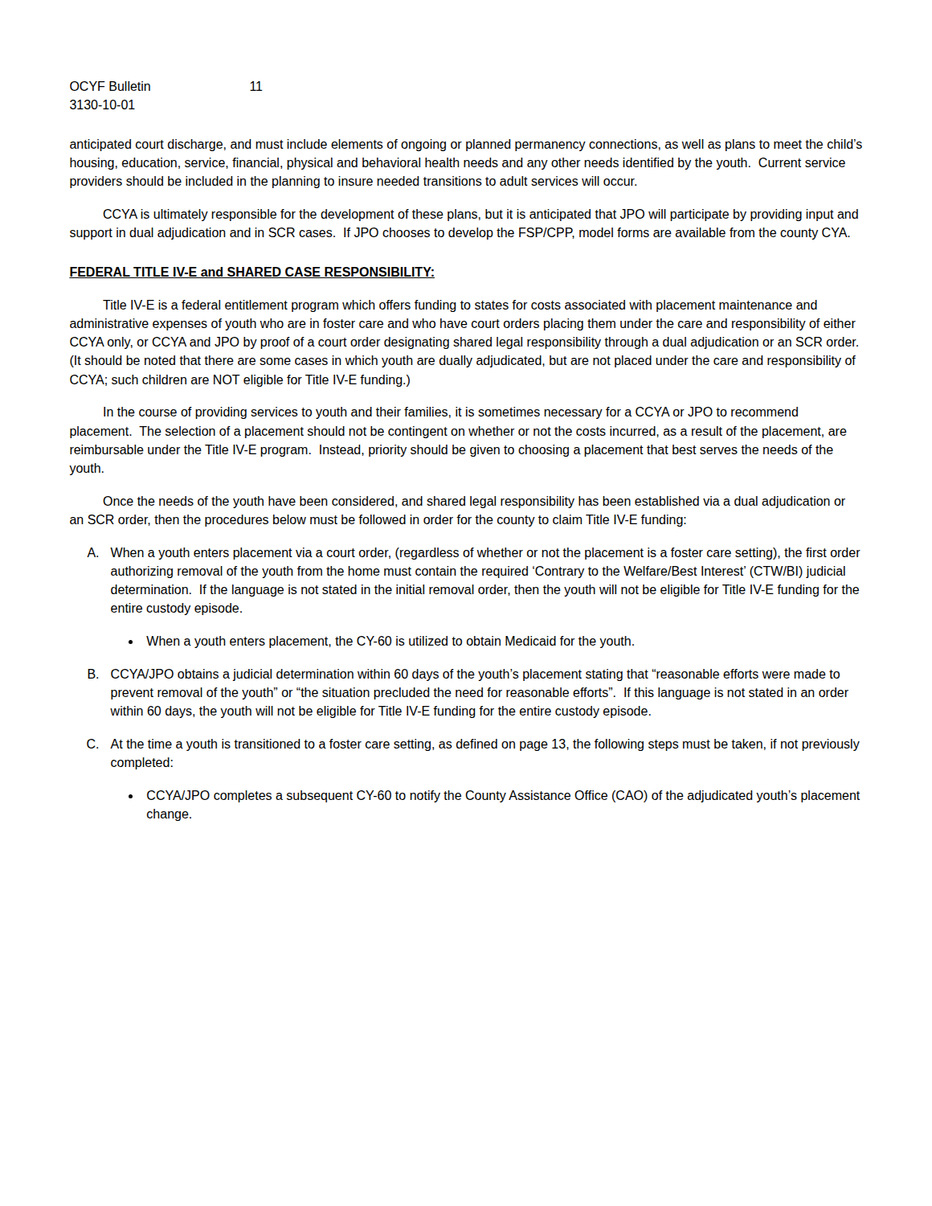OCYF Bulletin 11
3130-10-01
anticipated court discharge, and must include elements of ongoing or planned permanency connections, as well as plans to meet the child’s housing, education, service, financial, physical and behavioral health needs and any other needs identified by the youth. Current service providers should be included in the planning to insure needed transitions to adult services will occur.
CCYA is ultimately responsible for the development of these plans, but it is anticipated that JPO will participate by providing input and support in dual adjudication and in SCR cases. If JPO chooses to develop the FSP/CPP, model forms are available from the county CYA.
FEDERAL TITLE IV-E and SHARED CASE RESPONSIBILITY:
Title IV-E is a federal entitlement program which offers funding to states for costs associated with placement maintenance and administrative expenses of youth who are in foster care and who have court orders placing them under the care and responsibility of either CCYA only, or CCYA and JPO by proof of a court order designating shared legal responsibility through a dual adjudication or an SCR order. (It should be noted that there are some cases in which youth are dually adjudicated, but are not placed under the care and responsibility of CCYA; such children are NOT eligible for Title IV-E funding.)
In the course of providing services to youth and their families, it is sometimes necessary for a CCYA or JPO to recommend placement. The selection of a placement should not be contingent on whether or not the costs incurred, as a result of the placement, are reimbursable under the Title IV-E program. Instead, priority should be given to choosing a placement that best serves the needs of the youth.
Once the needs of the youth have been considered, and shared legal responsibility has been established via a dual adjudication or an SCR order, then the procedures below must be followed in order for the county to claim Title IV-E funding:
When a youth enters placement via a court order, (regardless of whether or not the placement is a foster care setting), the first order authorizing removal of the youth from the home must contain the required ‘Contrary to the Welfare/Best Interest’ (CTW/BI) judicial determination. If the language is not stated in the initial removal order, then the youth will not be eligible for Title IV-E funding for the entire custody episode.
When a youth enters placement, the CY-60 is utilized to obtain Medicaid for the youth.
CCYA/JPO obtains a judicial determination within 60 days of the youth’s placement stating that “reasonable efforts were made to prevent removal of the youth” or “the situation precluded the need for reasonable efforts”. If this language is not stated in an order within 60 days, the youth will not be eligible for Title IV-E funding for the entire custody episode.
At the time a youth is transitioned to a foster care setting, as defined on page 13, the following steps must be taken, if not previously completed:
CCYA/JPO completes a subsequent CY-60 to notify the County Assistance Office (CAO) of the adjudicated youth’s placement change.